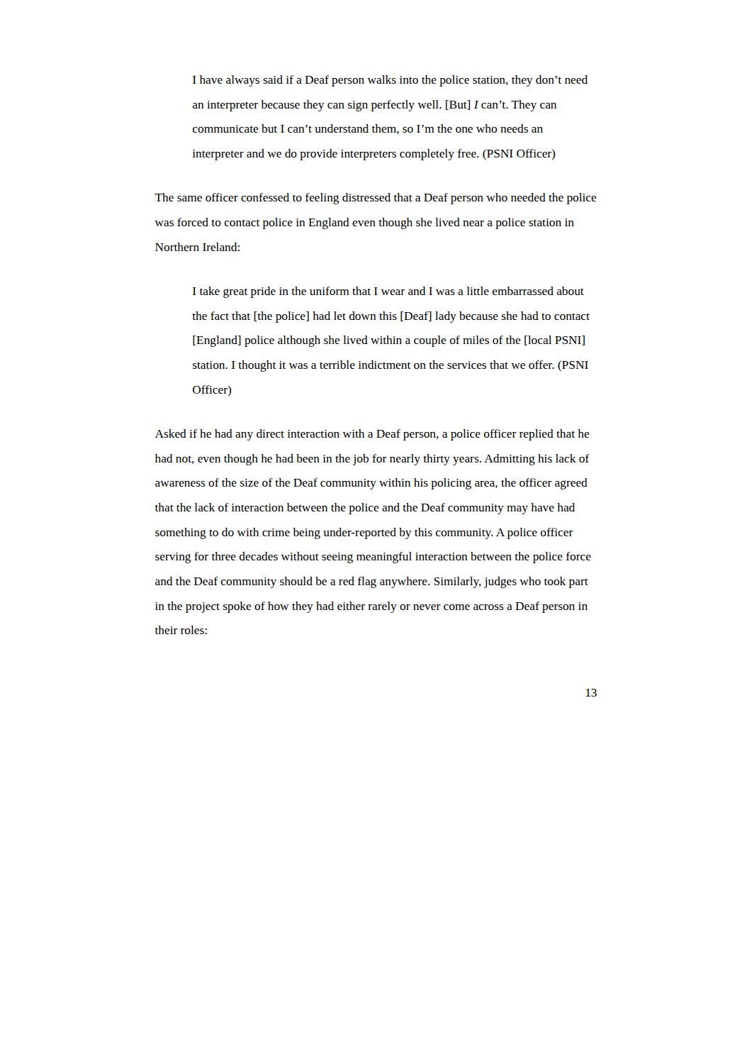I have always said if a Deaf person walks into the police station, they don’t need an interpreter because they can sign perfectly well. [But] I can’t. They can communicate but I can’t understand them, so I’m the one who needs an interpreter and we do provide interpreters completely free. (PSNI Officer)
The same officer confessed to feeling distressed that a Deaf person who needed the police was forced to contact police in England even though she lived near a police station in Northern Ireland:
I take great pride in the uniform that I wear and I was a little embarrassed about the fact that [the police] had let down this [Deaf] lady because she had to contact [England] police although she lived within a couple of miles of the [local PSNI] station. I thought it was a terrible indictment on the services that we offer. (PSNI Officer)
Asked if he had any direct interaction with a Deaf person, a police officer replied that he had not, even though he had been in the job for nearly thirty years. Admitting his lack of awareness of the size of the Deaf community within his policing area, the officer agreed that the lack of interaction between the police and the Deaf community may have had something to do with crime being under-reported by this community. A police officer serving for three decades without seeing meaningful interaction between the police force and the Deaf community should be a red flag anywhere. Similarly, judges who took part in the project spoke of how they had either rarely or never come across a Deaf person in their roles:
13